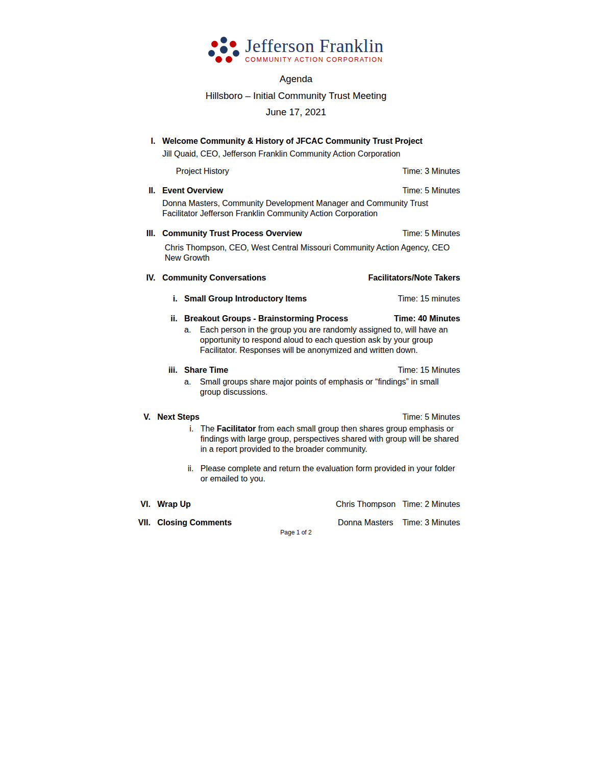Jefferson Franklin
COMMUNITY ACTION CORPORATION
Agenda
Hillsboro – Initial Community Trust Meeting
June 17, 2021
I.
Welcome Community & History of JFCAC Community Trust Project
Jill Quaid, CEO, Jefferson Franklin Community Action Corporation
Project History
Time: 3 Minutes
II.
Event Overview
Time: 5 Minutes
Donna Masters, Community Development Manager and Community Trust Facilitator Jefferson Franklin Community Action Corporation
III.
Community Trust Process Overview
Time: 5 Minutes
Chris Thompson, CEO, West Central Missouri Community Action Agency, CEO New Growth
IV.
Community Conversations
Facilitators/Note Takers
i.
Small Group Introductory Items
Time: 15 minutes
ii.
Breakout Groups - Brainstorming Process
Time: 40 Minutes
a.
Each person in the group you are randomly assigned to, will have an opportunity to respond aloud to each question ask by your group Facilitator. Responses will be anonymized and written down.
iii.
Share Time
Time: 15 Minutes
a.
Small groups share major points of emphasis or “findings” in small group discussions.
V.
Next Steps
Time: 5 Minutes
i.
The Facilitator from each small group then shares group emphasis or findings with large group, perspectives shared with group will be shared in a report provided to the broader community.
ii.
Please complete and return the evaluation form provided in your folder or emailed to you.
VI.
Wrap Up
Chris Thompson Time: 2 Minutes
VII.
Closing Comments
Donna Masters Time: 3 Minutes
Page 1 of 2